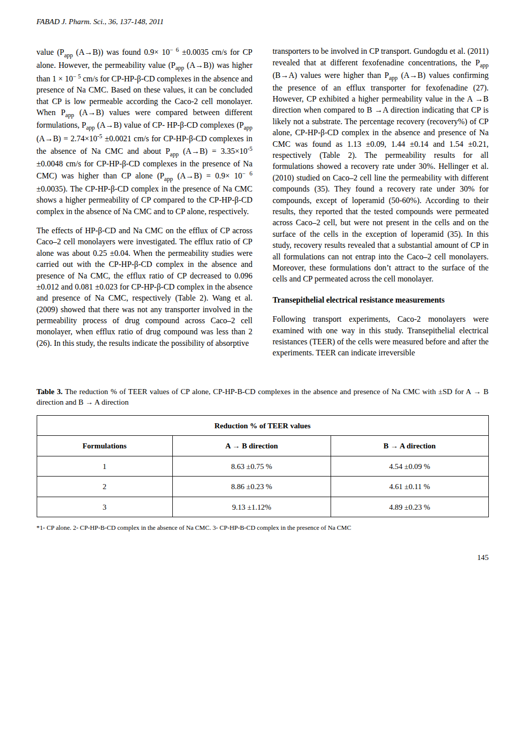FABAD J. Pharm. Sci., 36, 137-148, 2011
value (Papp (A→B)) was found 0.9× 10− 6 ±0.0035 cm/s for CP alone. However, the permeability value (Papp (A→B)) was higher than 1 × 10− 5 cm/s for CP-HP-β-CD complexes in the absence and presence of Na CMC. Based on these values, it can be concluded that CP is low permeable according the Caco-2 cell monolayer. When Papp (A→B) values were compared between different formulations, Papp (A→B) value of CP- HP-β-CD complexes (Papp (A→B) = 2.74×10-5 ±0.0021 cm/s for CP-HP-β-CD complexes in the absence of Na CMC and about Papp (A→B) = 3.35×10-5 ±0.0048 cm/s for CP-HP-β-CD complexes in the presence of Na CMC) was higher than CP alone (Papp (A→B) = 0.9× 10− 6 ±0.0035). The CP-HP-β-CD complex in the presence of Na CMC shows a higher permeability of CP compared to the CP-HP-β-CD complex in the absence of Na CMC and to CP alone, respectively.
The effects of HP-β-CD and Na CMC on the efflux of CP across Caco–2 cell monolayers were investigated. The efflux ratio of CP alone was about 0.25 ±0.04. When the permeability studies were carried out with the CP-HP-β-CD complex in the absence and presence of Na CMC, the efflux ratio of CP decreased to 0.096 ±0.012 and 0.081 ±0.023 for CP-HP-β-CD complex in the absence and presence of Na CMC, respectively (Table 2). Wang et al. (2009) showed that there was not any transporter involved in the permeability process of drug compound across Caco–2 cell monolayer, when efflux ratio of drug compound was less than 2 (26). In this study, the results indicate the possibility of absorptive
transporters to be involved in CP transport. Gundogdu et al. (2011) revealed that at different fexofenadine concentrations, the Papp (B→A) values were higher than Papp (A→B) values confirming the presence of an efflux transporter for fexofenadine (27). However, CP exhibited a higher permeability value in the A →B direction when compared to B →A direction indicating that CP is likely not a substrate. The percentage recovery (recovery%) of CP alone, CP-HP-β-CD complex in the absence and presence of Na CMC was found as 1.13 ±0.09, 1.44 ±0.14 and 1.54 ±0.21, respectively (Table 2). The permeability results for all formulations showed a recovery rate under 30%. Hellinger et al. (2010) studied on Caco–2 cell line the permeability with different compounds (35). They found a recovery rate under 30% for compounds, except of loperamid (50-60%). According to their results, they reported that the tested compounds were permeated across Caco–2 cell, but were not present in the cells and on the surface of the cells in the exception of loperamid (35). In this study, recovery results revealed that a substantial amount of CP in all formulations can not entrap into the Caco–2 cell monolayers. Moreover, these formulations don’t attract to the surface of the cells and CP permeated across the cell monolayer.
Transepithelial electrical resistance measurements
Following transport experiments, Caco-2 monolayers were examined with one way in this study. Transepithelial electrical resistances (TEER) of the cells were measured before and after the experiments. TEER can indicate irreversible
Table 3. The reduction % of TEER values of CP alone, CP-HP-B-CD complexes in the absence and presence of Na CMC with ±SD for A → B direction and B → A direction
| Reduction % of TEER values |
| --- |
| Formulations | A → B direction | B → A direction |
| 1 | 8.63 ±0.75 % | 4.54 ±0.09 % |
| 2 | 8.86 ±0.23 % | 4.61 ±0.11 % |
| 3 | 9.13 ±1.12% | 4.89 ±0.23 % |
*1- CP alone. 2- CP-HP-B-CD complex in the absence of Na CMC. 3- CP-HP-B-CD complex in the presence of Na CMC
145